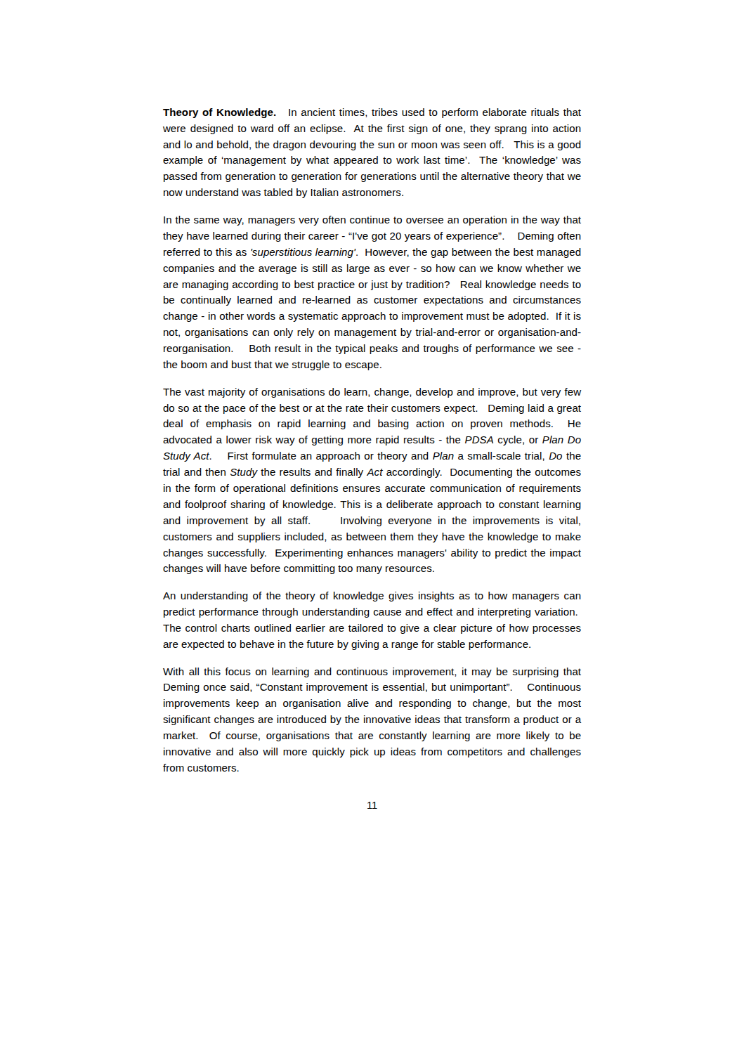Theory of Knowledge. In ancient times, tribes used to perform elaborate rituals that were designed to ward off an eclipse. At the first sign of one, they sprang into action and lo and behold, the dragon devouring the sun or moon was seen off. This is a good example of ‘management by what appeared to work last time’. The ‘knowledge’ was passed from generation to generation for generations until the alternative theory that we now understand was tabled by Italian astronomers.
In the same way, managers very often continue to oversee an operation in the way that they have learned during their career - “I've got 20 years of experience”. Deming often referred to this as 'superstitious learning'. However, the gap between the best managed companies and the average is still as large as ever - so how can we know whether we are managing according to best practice or just by tradition? Real knowledge needs to be continually learned and re-learned as customer expectations and circumstances change - in other words a systematic approach to improvement must be adopted. If it is not, organisations can only rely on management by trial-and-error or organisation-and-reorganisation. Both result in the typical peaks and troughs of performance we see - the boom and bust that we struggle to escape.
The vast majority of organisations do learn, change, develop and improve, but very few do so at the pace of the best or at the rate their customers expect. Deming laid a great deal of emphasis on rapid learning and basing action on proven methods. He advocated a lower risk way of getting more rapid results - the PDSA cycle, or Plan Do Study Act. First formulate an approach or theory and Plan a small-scale trial, Do the trial and then Study the results and finally Act accordingly. Documenting the outcomes in the form of operational definitions ensures accurate communication of requirements and foolproof sharing of knowledge. This is a deliberate approach to constant learning and improvement by all staff. Involving everyone in the improvements is vital, customers and suppliers included, as between them they have the knowledge to make changes successfully. Experimenting enhances managers' ability to predict the impact changes will have before committing too many resources.
An understanding of the theory of knowledge gives insights as to how managers can predict performance through understanding cause and effect and interpreting variation. The control charts outlined earlier are tailored to give a clear picture of how processes are expected to behave in the future by giving a range for stable performance.
With all this focus on learning and continuous improvement, it may be surprising that Deming once said, “Constant improvement is essential, but unimportant”. Continuous improvements keep an organisation alive and responding to change, but the most significant changes are introduced by the innovative ideas that transform a product or a market. Of course, organisations that are constantly learning are more likely to be innovative and also will more quickly pick up ideas from competitors and challenges from customers.
11